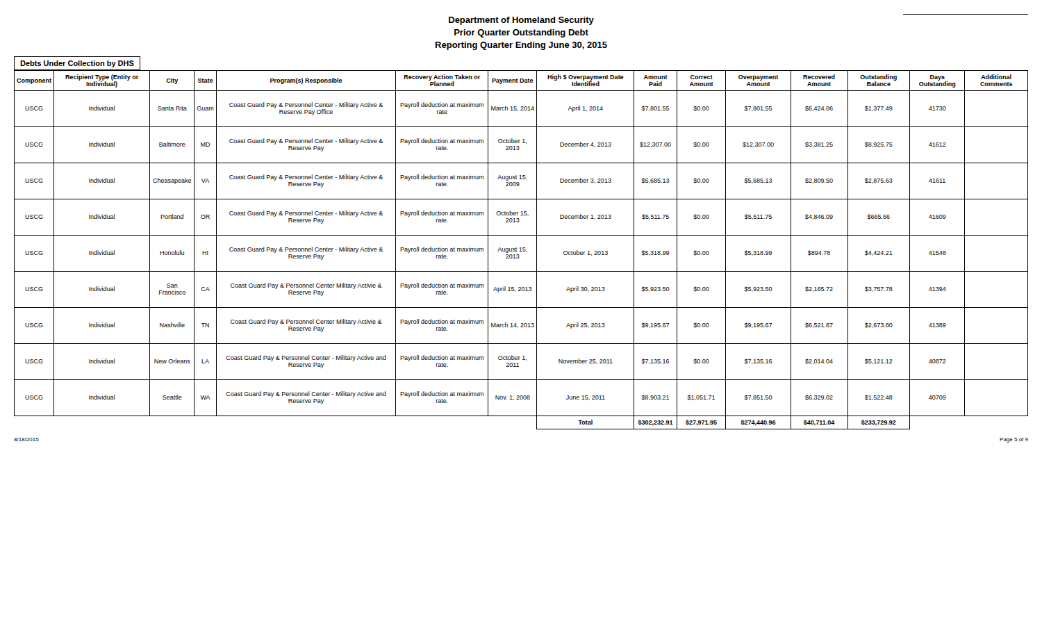Department of Homeland Security
Prior Quarter Outstanding Debt
Reporting Quarter Ending June 30, 2015
Debts Under Collection by DHS
| Component | Recipient Type (Entity or Individual) | City | State | Program(s) Responsible | Recovery Action Taken or Planned | Payment Date | High $ Overpayment Date Identified | Amount Paid | Correct Amount | Overpayment Amount | Recovered Amount | Outstanding Balance | Days Outstanding | Additional Comments |
| --- | --- | --- | --- | --- | --- | --- | --- | --- | --- | --- | --- | --- | --- | --- |
| USCG | Individual | Santa Rita | Guam | Coast Guard Pay & Personnel Center - Military Active & Reserve Pay Office | Payroll deduction at maximum rate | March 15, 2014 | April 1, 2014 | $7,801.55 | $0.00 | $7,801.55 | $6,424.06 | $1,377.49 | 41730 | |
| USCG | Individual | Baltimore | MD | Coast Guard Pay & Personnel Center - Military Active & Reserve Pay | Payroll deduction at maximum rate. | October 1, 2013 | December 4, 2013 | $12,307.00 | $0.00 | $12,307.00 | $3,381.25 | $8,925.75 | 41612 | |
| USCG | Individual | Cheasapeake | VA | Coast Guard Pay & Personnel Center - Military Active & Reserve Pay | Payroll deduction at maximum rate. | August 15, 2009 | December 3, 2013 | $5,685.13 | $0.00 | $5,685.13 | $2,809.50 | $2,875.63 | 41611 | |
| USCG | Individual | Portland | OR | Coast Guard Pay & Personnel Center - Military Active & Reserve Pay | Payroll deduction at maximum rate. | October 15, 2013 | December 1, 2013 | $5,511.75 | $0.00 | $5,511.75 | $4,846.09 | $665.66 | 41609 | |
| USCG | Individual | Honolulu | HI | Coast Guard Pay & Personnel Center - Military Active & Reserve Pay | Payroll deduction at maximum rate. | August 15, 2013 | October 1, 2013 | $5,318.99 | $0.00 | $5,318.99 | $894.78 | $4,424.21 | 41548 | |
| USCG | Individual | San Francisco | CA | Coast Guard Pay & Personnel Center Military Activie & Reserve Pay | Payroll deduction at maximum rate. | April 15, 2013 | April 30, 2013 | $5,923.50 | $0.00 | $5,923.50 | $2,165.72 | $3,757.78 | 41394 | |
| USCG | Individual | Nashville | TN | Coast Guard Pay & Personnel Center Military Activie & Reserve Pay | Payroll deduction at maximum rate. | March 14, 2013 | April 25, 2013 | $9,195.67 | $0.00 | $9,195.67 | $6,521.87 | $2,673.80 | 41389 | |
| USCG | Individual | New Orleans | LA | Coast Guard Pay & Personnel Center - Military Active and Reserve Pay | Payroll deduction at maximum rate. | October 1, 2011 | November 25, 2011 | $7,135.16 | $0.00 | $7,135.16 | $2,014.04 | $5,121.12 | 40872 | |
| USCG | Individual | Seattle | WA | Coast Guard Pay & Personnel Center - Military Active and Reserve Pay | Payroll deduction at maximum rate. | Nov. 1, 2008 | June 15, 2011 | $8,903.21 | $1,051.71 | $7,851.50 | $6,329.02 | $1,522.48 | 40709 | |
| | | | | | | | Total | $302,232.91 | $27,971.95 | $274,440.96 | $40,711.04 | $233,729.92 | | |
8/18/2015 Page 5 of 9